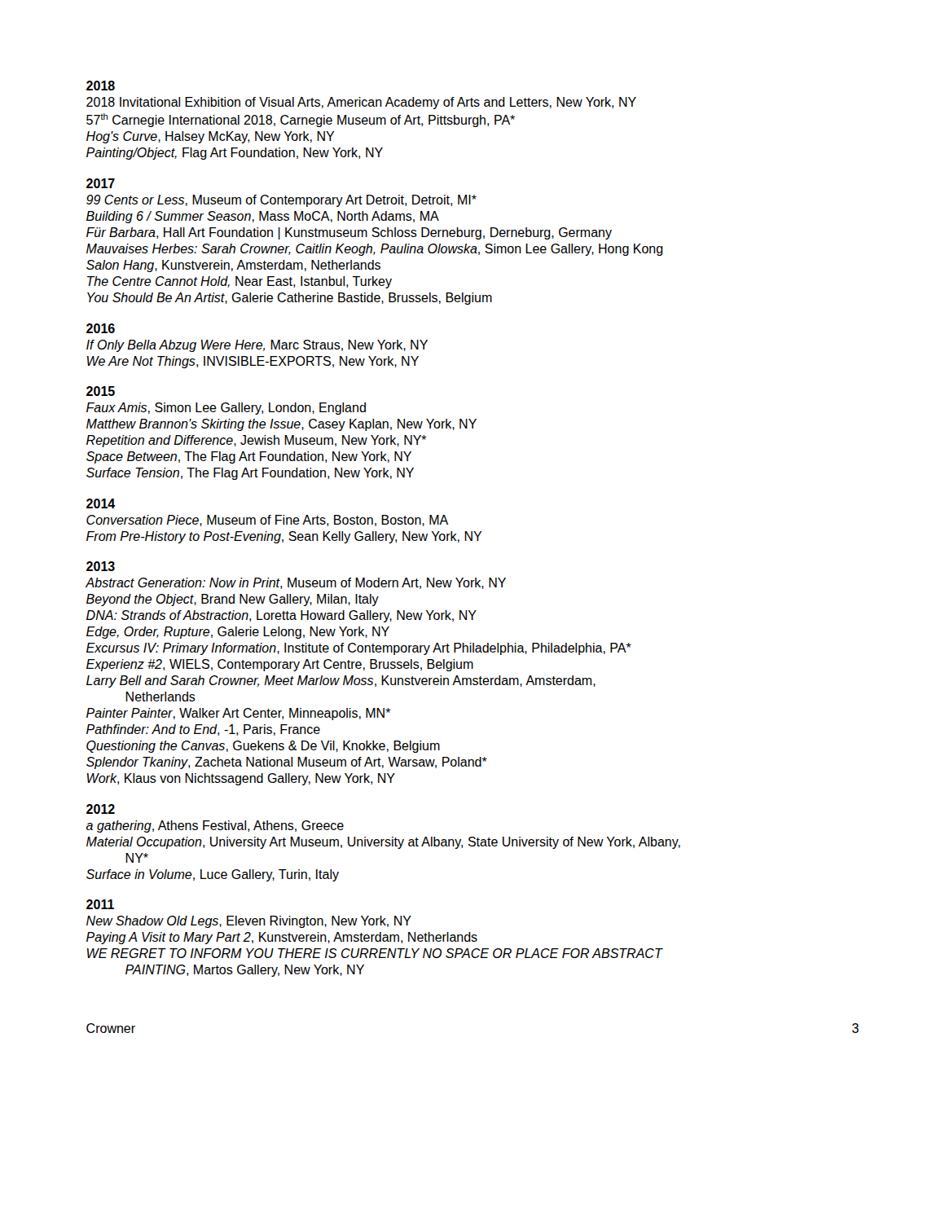2018
2018 Invitational Exhibition of Visual Arts, American Academy of Arts and Letters, New York, NY
57th Carnegie International 2018, Carnegie Museum of Art, Pittsburgh, PA*
Hog's Curve, Halsey McKay, New York, NY
Painting/Object, Flag Art Foundation, New York, NY
2017
99 Cents or Less, Museum of Contemporary Art Detroit, Detroit, MI*
Building 6 / Summer Season, Mass MoCA, North Adams, MA
Für Barbara, Hall Art Foundation | Kunstmuseum Schloss Derneburg, Derneburg, Germany
Mauvaises Herbes: Sarah Crowner, Caitlin Keogh, Paulina Olowska, Simon Lee Gallery, Hong Kong
Salon Hang, Kunstverein, Amsterdam, Netherlands
The Centre Cannot Hold, Near East, Istanbul, Turkey
You Should Be An Artist, Galerie Catherine Bastide, Brussels, Belgium
2016
If Only Bella Abzug Were Here, Marc Straus, New York, NY
We Are Not Things, INVISIBLE-EXPORTS, New York, NY
2015
Faux Amis, Simon Lee Gallery, London, England
Matthew Brannon's Skirting the Issue, Casey Kaplan, New York, NY
Repetition and Difference, Jewish Museum, New York, NY*
Space Between, The Flag Art Foundation, New York, NY
Surface Tension, The Flag Art Foundation, New York, NY
2014
Conversation Piece, Museum of Fine Arts, Boston, Boston, MA
From Pre-History to Post-Evening, Sean Kelly Gallery, New York, NY
2013
Abstract Generation: Now in Print, Museum of Modern Art, New York, NY
Beyond the Object, Brand New Gallery, Milan, Italy
DNA: Strands of Abstraction, Loretta Howard Gallery, New York, NY
Edge, Order, Rupture, Galerie Lelong, New York, NY
Excursus IV: Primary Information, Institute of Contemporary Art Philadelphia, Philadelphia, PA*
Experienz #2, WIELS, Contemporary Art Centre, Brussels, Belgium
Larry Bell and Sarah Crowner, Meet Marlow Moss, Kunstverein Amsterdam, Amsterdam,
Netherlands
Painter Painter, Walker Art Center, Minneapolis, MN*
Pathfinder: And to End, -1, Paris, France
Questioning the Canvas, Guekens & De Vil, Knokke, Belgium
Splendor Tkaniny, Zacheta National Museum of Art, Warsaw, Poland*
Work, Klaus von Nichtssagend Gallery, New York, NY
2012
a gathering, Athens Festival, Athens, Greece
Material Occupation, University Art Museum, University at Albany, State University of New York, Albany,
NY*
Surface in Volume, Luce Gallery, Turin, Italy
2011
New Shadow Old Legs, Eleven Rivington, New York, NY
Paying A Visit to Mary Part 2, Kunstverein, Amsterdam, Netherlands
WE REGRET TO INFORM YOU THERE IS CURRENTLY NO SPACE OR PLACE FOR ABSTRACT
PAINTING, Martos Gallery, New York, NY
Crowner 3